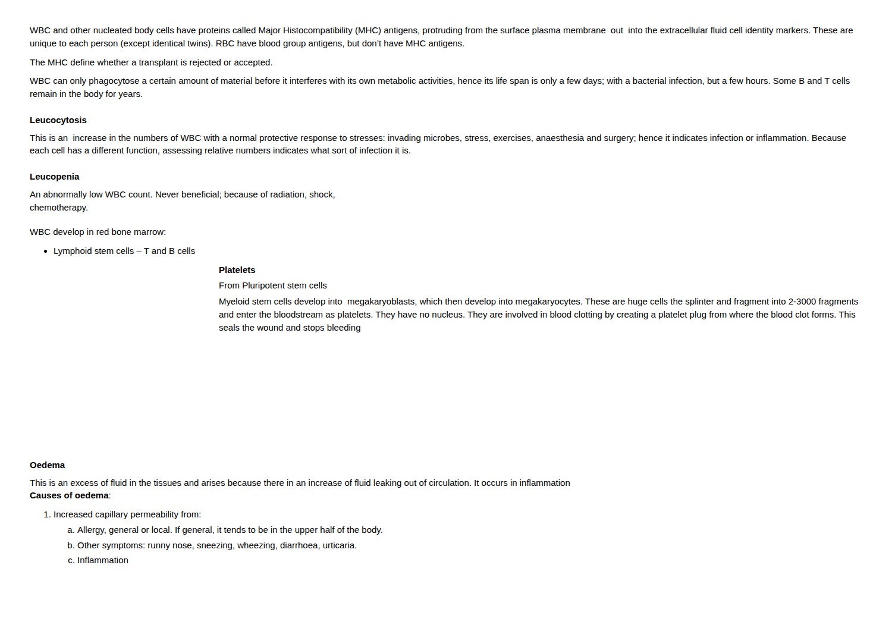WBC and other nucleated body cells have proteins called Major Histocompatibility (MHC) antigens, protruding from the surface plasma membrane out into the extracellular fluid cell identity markers. These are unique to each person (except identical twins). RBC have blood group antigens, but don’t have MHC antigens.
The MHC define whether a transplant is rejected or accepted.
WBC can only phagocytose a certain amount of material before it interferes with its own metabolic activities, hence its life span is only a few days; with a bacterial infection, but a few hours. Some B and T cells remain in the body for years.
Leucocytosis
This is an increase in the numbers of WBC with a normal protective response to stresses: invading microbes, stress, exercises, anaesthesia and surgery; hence it indicates infection or inflammation. Because each cell has a different function, assessing relative numbers indicates what sort of infection it is.
Leucopenia
An abnormally low WBC count. Never beneficial; because of radiation, shock,
chemotherapy.
WBC develop in red bone marrow:
Lymphoid stem cells – T and B cells
Platelets
From Pluripotent stem cells
Myeloid stem cells develop into megakaryoblasts, which then develop into megakaryocytes. These are huge cells the splinter and fragment into 2-3000 fragments and enter the bloodstream as platelets. They have no nucleus. They are involved in blood clotting by creating a platelet plug from where the blood clot forms. This seals the wound and stops bleeding
Oedema
This is an excess of fluid in the tissues and arises because there in an increase of fluid leaking out of circulation. It occurs in inflammation
Causes of oedema:
Increased capillary permeability from:
Allergy, general or local. If general, it tends to be in the upper half of the body.
Other symptoms: runny nose, sneezing, wheezing, diarrhoea, urticaria.
Inflammation